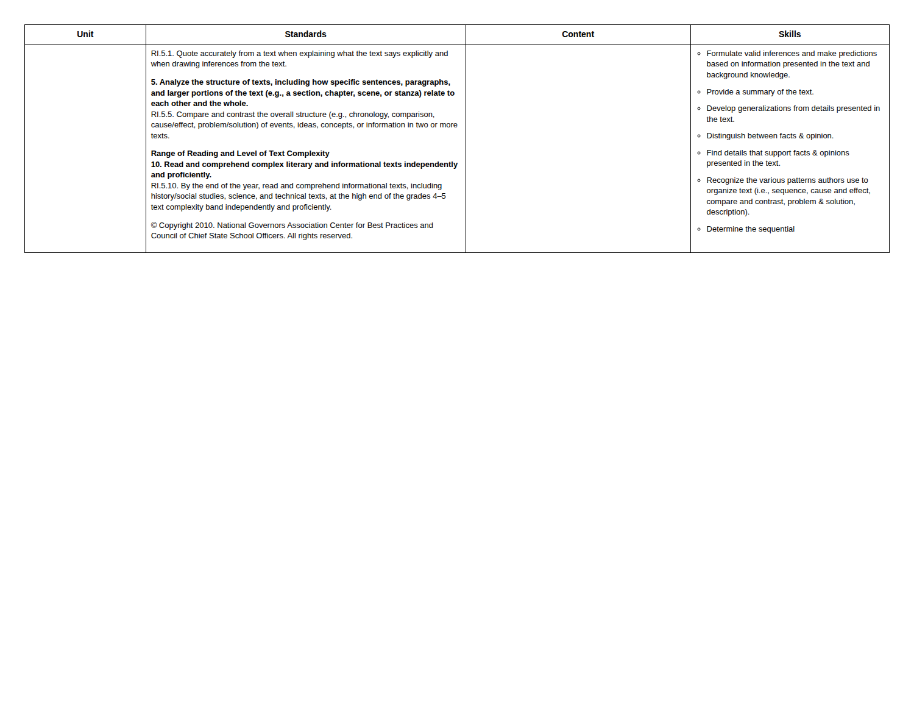| Unit | Standards | Content | Skills |
| --- | --- | --- | --- |
| | RI.5.1. Quote accurately from a text when explaining what the text says explicitly and when drawing inferences from the text. 5. Analyze the structure of texts, including how specific sentences, paragraphs, and larger portions of the text (e.g., a section, chapter, scene, or stanza) relate to each other and the whole. RI.5.5. Compare and contrast the overall structure (e.g., chronology, comparison, cause/effect, problem/solution) of events, ideas, concepts, or information in two or more texts. Range of Reading and Level of Text Complexity 10. Read and comprehend complex literary and informational texts independently and proficiently. RI.5.10. By the end of the year, read and comprehend informational texts, including history/social studies, science, and technical texts, at the high end of the grades 4–5 text complexity band independently and proficiently. © Copyright 2010. National Governors Association Center for Best Practices and Council of Chief State School Officers. All rights reserved. | | Formulate valid inferences and make predictions based on information presented in the text and background knowledge. Provide a summary of the text. Develop generalizations from details presented in the text. Distinguish between facts & opinion. Find details that support facts & opinions presented in the text. Recognize the various patterns authors use to organize text (i.e., sequence, cause and effect, compare and contrast, problem & solution, description). Determine the sequential |